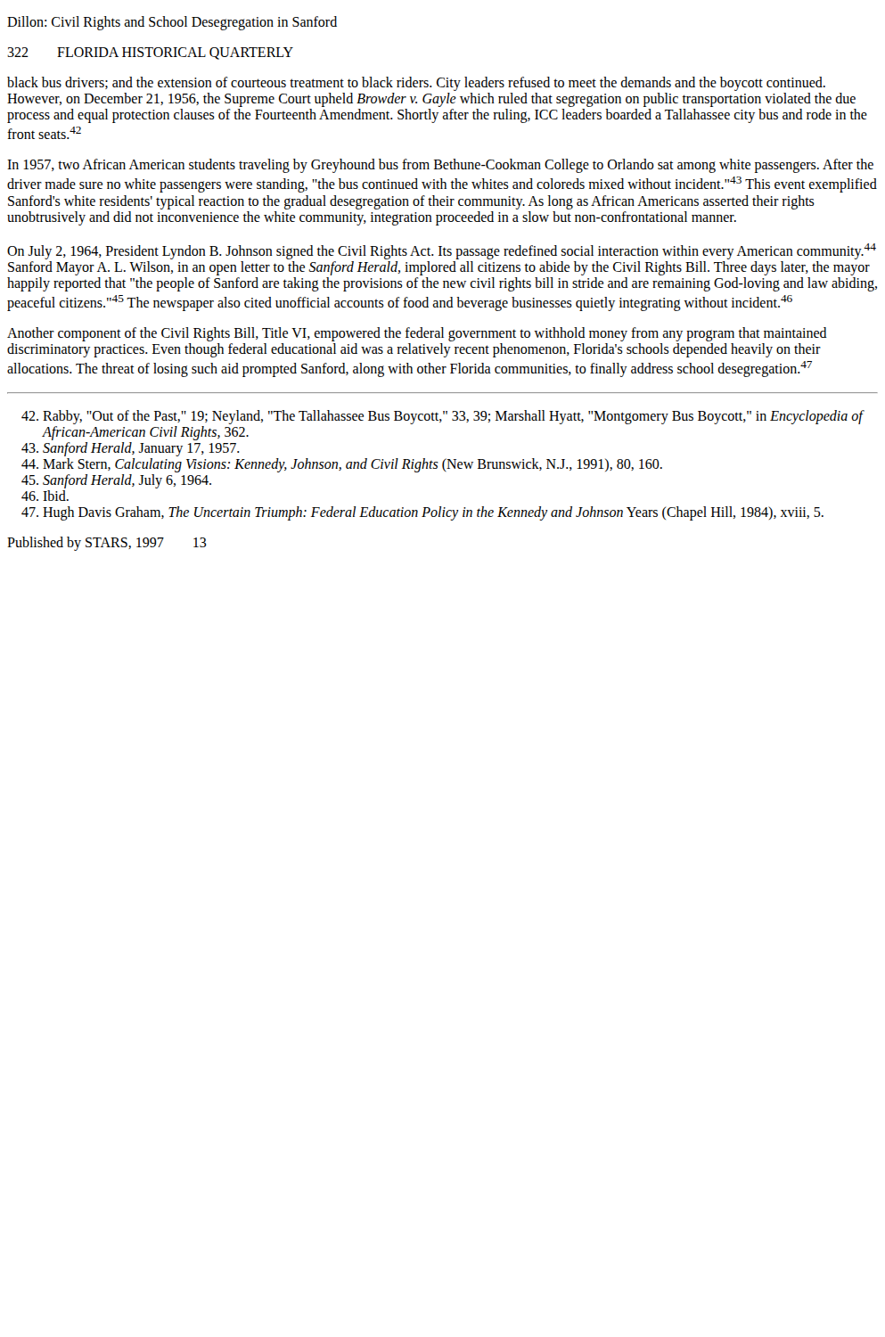Dillon: Civil Rights and School Desegregation in Sanford
322  FLORIDA HISTORICAL QUARTERLY
black bus drivers; and the extension of courteous treatment to black riders. City leaders refused to meet the demands and the boycott continued. However, on December 21, 1956, the Supreme Court upheld Browder v. Gayle which ruled that segregation on public transportation violated the due process and equal protection clauses of the Fourteenth Amendment. Shortly after the ruling, ICC leaders boarded a Tallahassee city bus and rode in the front seats.42
In 1957, two African American students traveling by Greyhound bus from Bethune-Cookman College to Orlando sat among white passengers. After the driver made sure no white passengers were standing, "the bus continued with the whites and coloreds mixed without incident."43 This event exemplified Sanford's white residents' typical reaction to the gradual desegregation of their community. As long as African Americans asserted their rights unobtrusively and did not inconvenience the white community, integration proceeded in a slow but non-confrontational manner.
On July 2, 1964, President Lyndon B. Johnson signed the Civil Rights Act. Its passage redefined social interaction within every American community.44 Sanford Mayor A. L. Wilson, in an open letter to the Sanford Herald, implored all citizens to abide by the Civil Rights Bill. Three days later, the mayor happily reported that "the people of Sanford are taking the provisions of the new civil rights bill in stride and are remaining God-loving and law abiding, peaceful citizens."45 The newspaper also cited unofficial accounts of food and beverage businesses quietly integrating without incident.46
Another component of the Civil Rights Bill, Title VI, empowered the federal government to withhold money from any program that maintained discriminatory practices. Even though federal educational aid was a relatively recent phenomenon, Florida's schools depended heavily on their allocations. The threat of losing such aid prompted Sanford, along with other Florida communities, to finally address school desegregation.47
Rabby, "Out of the Past," 19; Neyland, "The Tallahassee Bus Boycott," 33, 39; Marshall Hyatt, "Montgomery Bus Boycott," in Encyclopedia of African-American Civil Rights, 362.
Sanford Herald, January 17, 1957.
Mark Stern, Calculating Visions: Kennedy, Johnson, and Civil Rights (New Brunswick, N.J., 1991), 80, 160.
Sanford Herald, July 6, 1964.
Ibid.
Hugh Davis Graham, The Uncertain Triumph: Federal Education Policy in the Kennedy and Johnson Years (Chapel Hill, 1984), xviii, 5.
Published by STARS, 1997  13